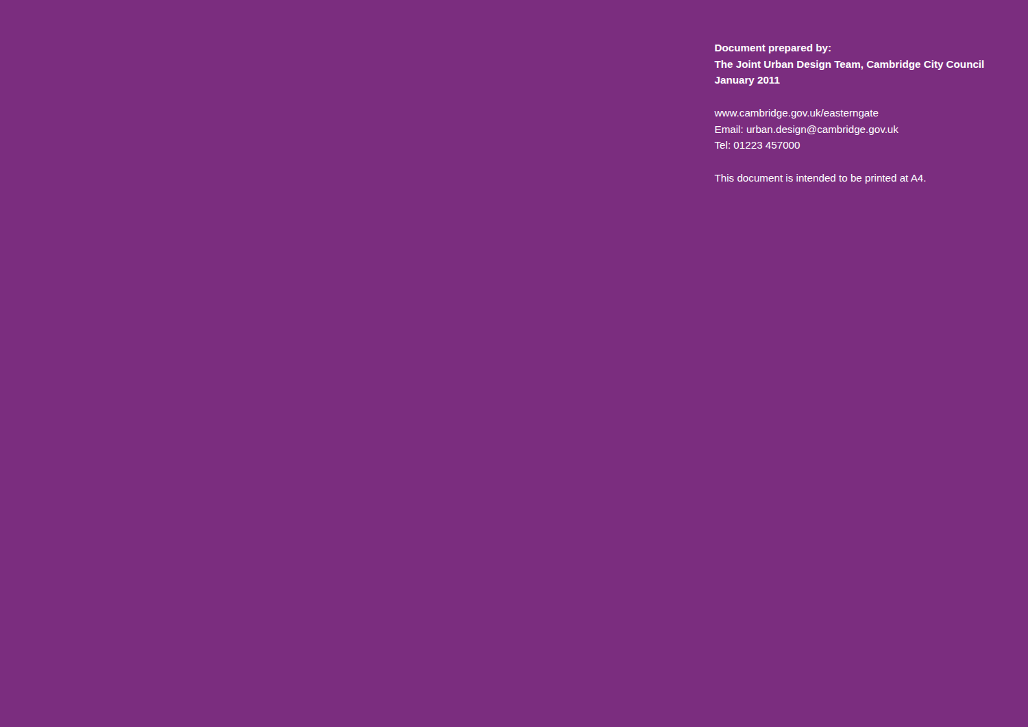Document prepared by:
The Joint Urban Design Team, Cambridge City Council
January 2011
www.cambridge.gov.uk/easterngate
Email: urban.design@cambridge.gov.uk
Tel: 01223 457000
This document is intended to be printed at A4.